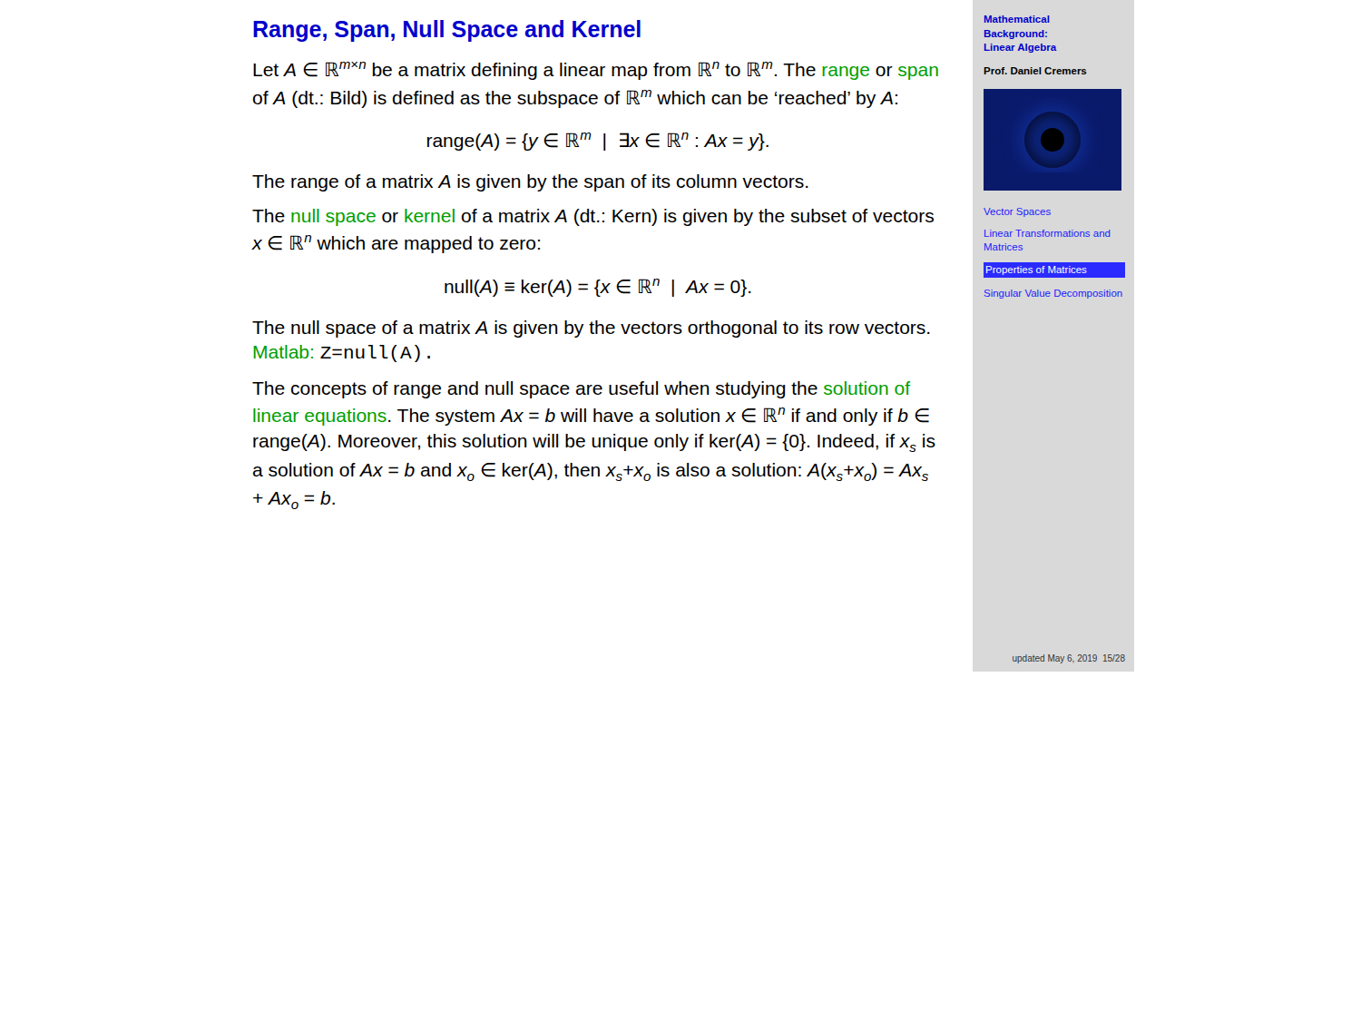Range, Span, Null Space and Kernel
Let A ∈ ℝm×n be a matrix defining a linear map from ℝn to ℝm. The range or span of A (dt.: Bild) is defined as the subspace of ℝm which can be ‘reached’ by A:
range(A) = {y ∈ ℝm | ∃x ∈ ℝn : Ax = y}.
The range of a matrix A is given by the span of its column vectors.
The null space or kernel of a matrix A (dt.: Kern) is given by the subset of vectors x ∈ ℝn which are mapped to zero:
null(A) ≡ ker(A) = {x ∈ ℝn | Ax = 0}.
The null space of a matrix A is given by the vectors orthogonal to its row vectors. Matlab: Z=null(A).
The concepts of range and null space are useful when studying the solution of linear equations. The system Ax = b will have a solution x ∈ ℝn if and only if b ∈ range(A). Moreover, this solution will be unique only if ker(A) = {0}. Indeed, if xs is a solution of Ax = b and xo ∈ ker(A), then xs+xo is also a solution: A(xs+xo) = Axs + Axo = b.
Mathematical
Background:
Linear Algebra
Prof. Daniel Cremers
Vector Spaces
Linear Transformations and Matrices
Properties of Matrices
Singular Value Decomposition
updated May 6, 2019 15/28